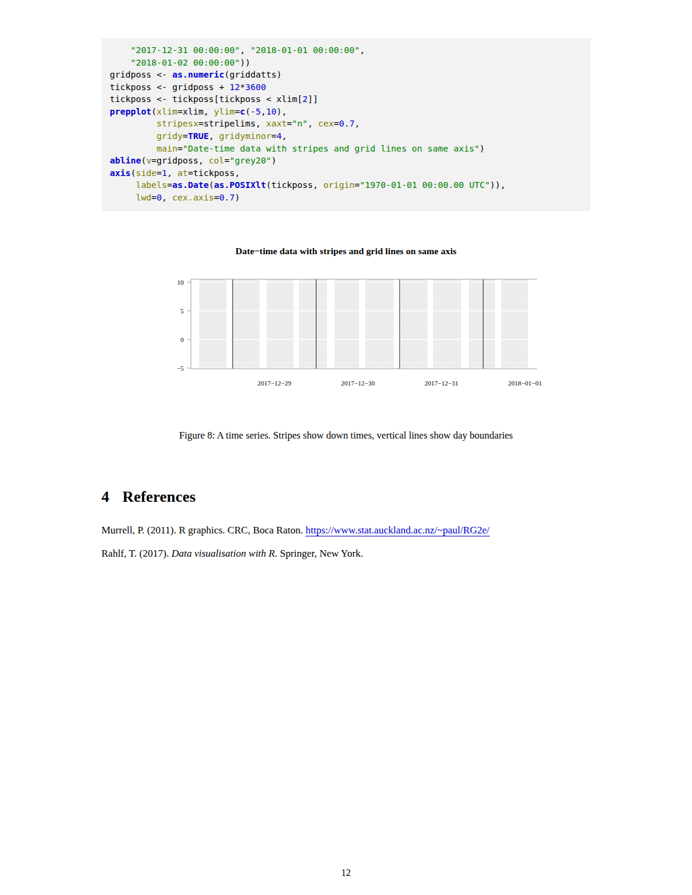"2017-12-31 00:00:00", "2018-01-01 00:00:00",
     "2018-01-02 00:00:00"))
gridposs <- as.numeric(griddatts)
tickposs <- gridposs + 12*3600
tickposs <- tickposs[tickposs < xlim[2]]
prepplot(xlim=xlim, ylim=c(-5, 10),
          stripesx=stripelims, xaxt="n", cex=0.7,
          gridy=TRUE, gridyminor=4,
          main="Date-time data with stripes and grid lines on same axis")
abline(v=gridposs, col="grey20")
axis(side=1, at=tickposs,
      labels=as.Date(as.POSIXlt(tickposs, origin="1970-01-01 00:00.00 UTC")),
      lwd=0, cex.axis=0.7)
Date−time data with stripes and grid lines on same axis
10 5 0 −5 2017−12−29 2017−12−30 2017−12−31 2018−01−01
Figure 8: A time series. Stripes show down times, vertical lines show day boundaries
4 References
Murrell, P. (2011). R graphics. CRC, Boca Raton. https://www.stat.auckland.ac.nz/~paul/RG2e/
Rahlf, T. (2017). Data visualisation with R. Springer, New York.
12